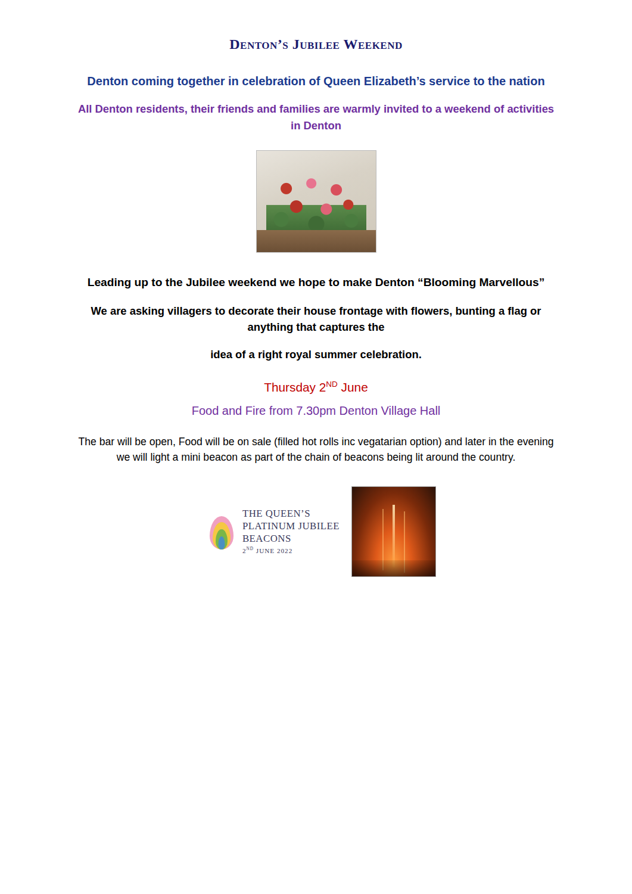Denton’s Jubilee Weekend
Denton coming together in celebration of Queen Elizabeth’s service to the nation
All Denton residents, their friends and families are warmly invited to a weekend of activities in Denton
Leading up to the Jubilee weekend we hope to make Denton “Blooming Marvellous”
We are asking villagers to decorate their house frontage with flowers, bunting a flag or anything that captures the
idea of a right royal summer celebration.
Thursday 2ND June
Food and Fire from 7.30pm Denton Village Hall
The bar will be open, Food will be on sale (filled hot rolls inc vegatarian option) and later in the evening we will light a mini beacon as part of the chain of beacons being lit around the country.
THE QUEEN’S
PLATINUM JUBILEE
BEACONS
2ND JUNE 2022